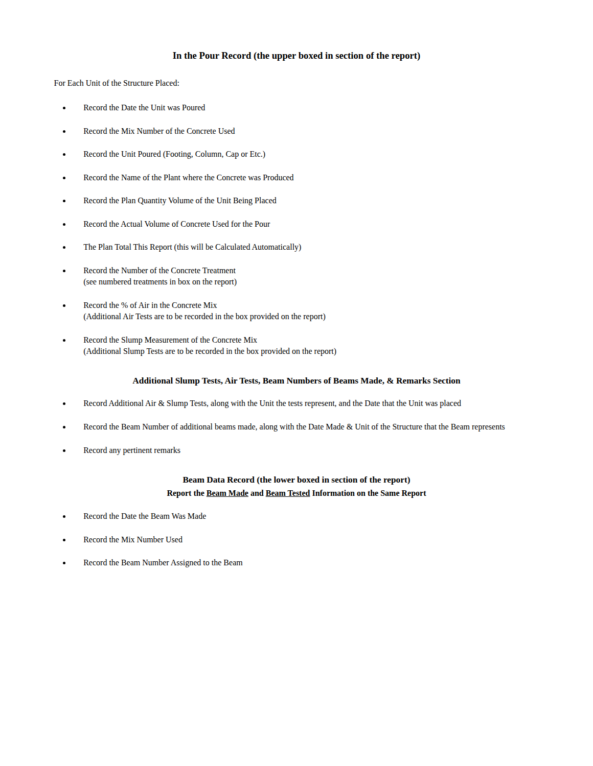In the Pour Record (the upper boxed in section of the report)
For Each Unit of the Structure Placed:
Record the Date the Unit was Poured
Record the Mix Number of the Concrete Used
Record the Unit Poured (Footing, Column, Cap or Etc.)
Record the Name of the Plant where the Concrete was Produced
Record the Plan Quantity Volume of the Unit Being Placed
Record the Actual Volume of Concrete Used for the Pour
The Plan Total This Report (this will be Calculated Automatically)
Record the Number of the Concrete Treatment(see numbered treatments in box on the report)
Record the % of Air in the Concrete Mix(Additional Air Tests are to be recorded in the box provided on the report)
Record the Slump Measurement of the Concrete Mix(Additional Slump Tests are to be recorded in the box provided on the report)
Additional Slump Tests, Air Tests, Beam Numbers of Beams Made, & Remarks Section
Record Additional Air & Slump Tests, along with the Unit the tests represent, and the Date that the Unit was placed
Record the Beam Number of additional beams made, along with the Date Made & Unit of the Structure that the Beam represents
Record any pertinent remarks
Beam Data Record (the lower boxed in section of the report)
Report the Beam Made and Beam Tested Information on the Same Report
Record the Date the Beam Was Made
Record the Mix Number Used
Record the Beam Number Assigned to the Beam